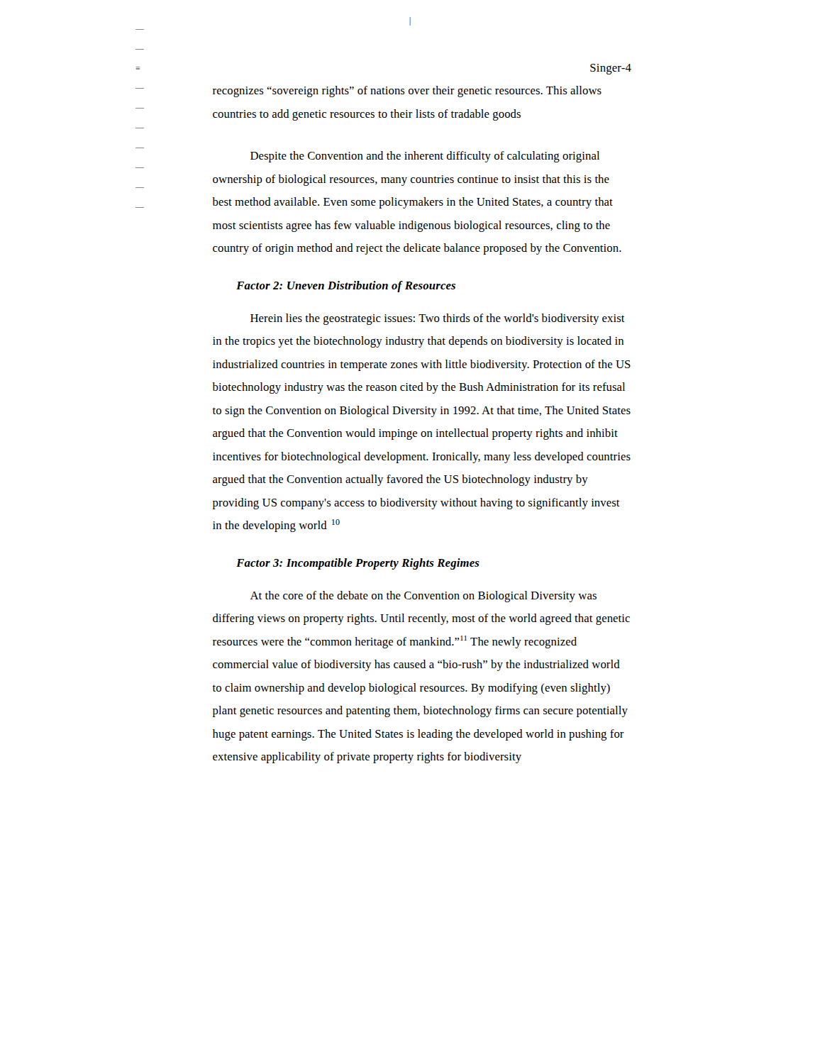|
— — ≡ — — — — — — —
Singer-4
recognizes “sovereign rights” of nations over their genetic resources. This allows countries to add genetic resources to their lists of tradable goods
Despite the Convention and the inherent difficulty of calculating original ownership of biological resources, many countries continue to insist that this is the best method available. Even some policymakers in the United States, a country that most scientists agree has few valuable indigenous biological resources, cling to the country of origin method and reject the delicate balance proposed by the Convention.
Factor 2: Uneven Distribution of Resources
Herein lies the geostrategic issues: Two thirds of the world's biodiversity exist in the tropics yet the biotechnology industry that depends on biodiversity is located in industrialized countries in temperate zones with little biodiversity. Protection of the US biotechnology industry was the reason cited by the Bush Administration for its refusal to sign the Convention on Biological Diversity in 1992. At that time, The United States argued that the Convention would impinge on intellectual property rights and inhibit incentives for biotechnological development. Ironically, many less developed countries argued that the Convention actually favored the US biotechnology industry by providing US company's access to biodiversity without having to significantly invest in the developing world 10
Factor 3: Incompatible Property Rights Regimes
At the core of the debate on the Convention on Biological Diversity was differing views on property rights. Until recently, most of the world agreed that genetic resources were the “common heritage of mankind.”11 The newly recognized commercial value of biodiversity has caused a “bio-rush” by the industrialized world to claim ownership and develop biological resources. By modifying (even slightly) plant genetic resources and patenting them, biotechnology firms can secure potentially huge patent earnings. The United States is leading the developed world in pushing for extensive applicability of private property rights for biodiversity